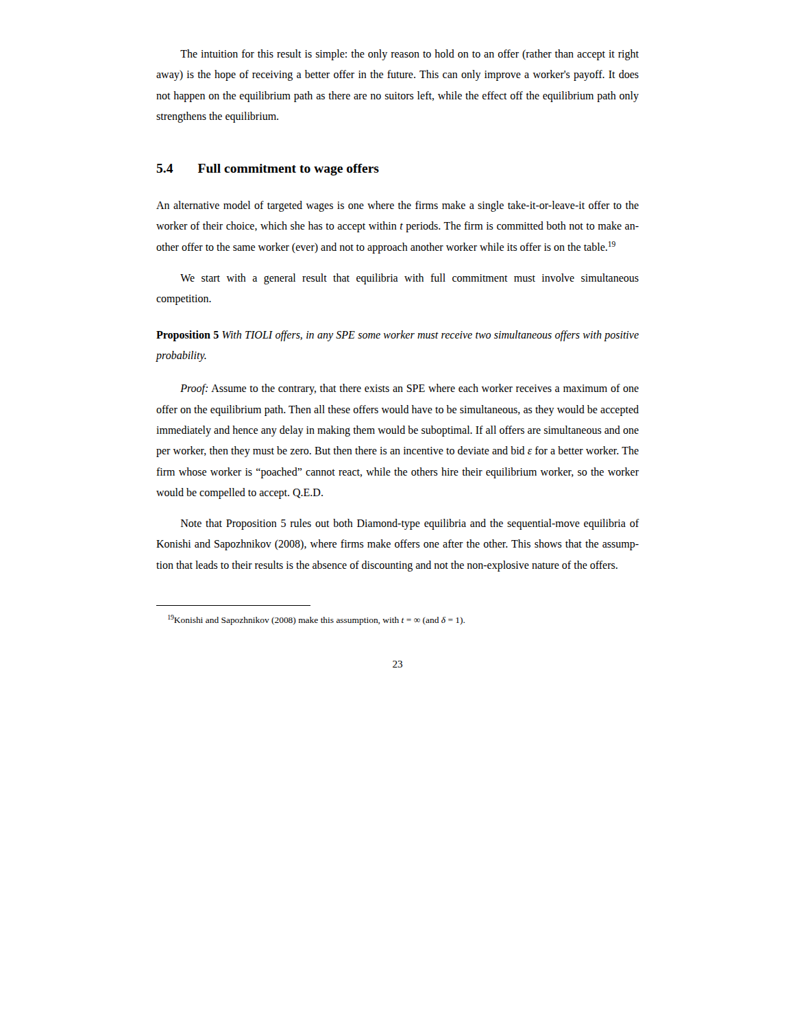The intuition for this result is simple: the only reason to hold on to an offer (rather than accept it right away) is the hope of receiving a better offer in the future. This can only improve a worker's payoff. It does not happen on the equilibrium path as there are no suitors left, while the effect off the equilibrium path only strengthens the equilibrium.
5.4 Full commitment to wage offers
An alternative model of targeted wages is one where the firms make a single take-it-or-leave-it offer to the worker of their choice, which she has to accept within t periods. The firm is committed both not to make another offer to the same worker (ever) and not to approach another worker while its offer is on the table.19
We start with a general result that equilibria with full commitment must involve simultaneous competition.
Proposition 5 With TIOLI offers, in any SPE some worker must receive two simultaneous offers with positive probability.
Proof: Assume to the contrary, that there exists an SPE where each worker receives a maximum of one offer on the equilibrium path. Then all these offers would have to be simultaneous, as they would be accepted immediately and hence any delay in making them would be suboptimal. If all offers are simultaneous and one per worker, then they must be zero. But then there is an incentive to deviate and bid ε for a better worker. The firm whose worker is “poached” cannot react, while the others hire their equilibrium worker, so the worker would be compelled to accept. Q.E.D.
Note that Proposition 5 rules out both Diamond-type equilibria and the sequential-move equilibria of Konishi and Sapozhnikov (2008), where firms make offers one after the other. This shows that the assumption that leads to their results is the absence of discounting and not the non-explosive nature of the offers.
19Konishi and Sapozhnikov (2008) make this assumption, with t = ∞ (and δ = 1).
23